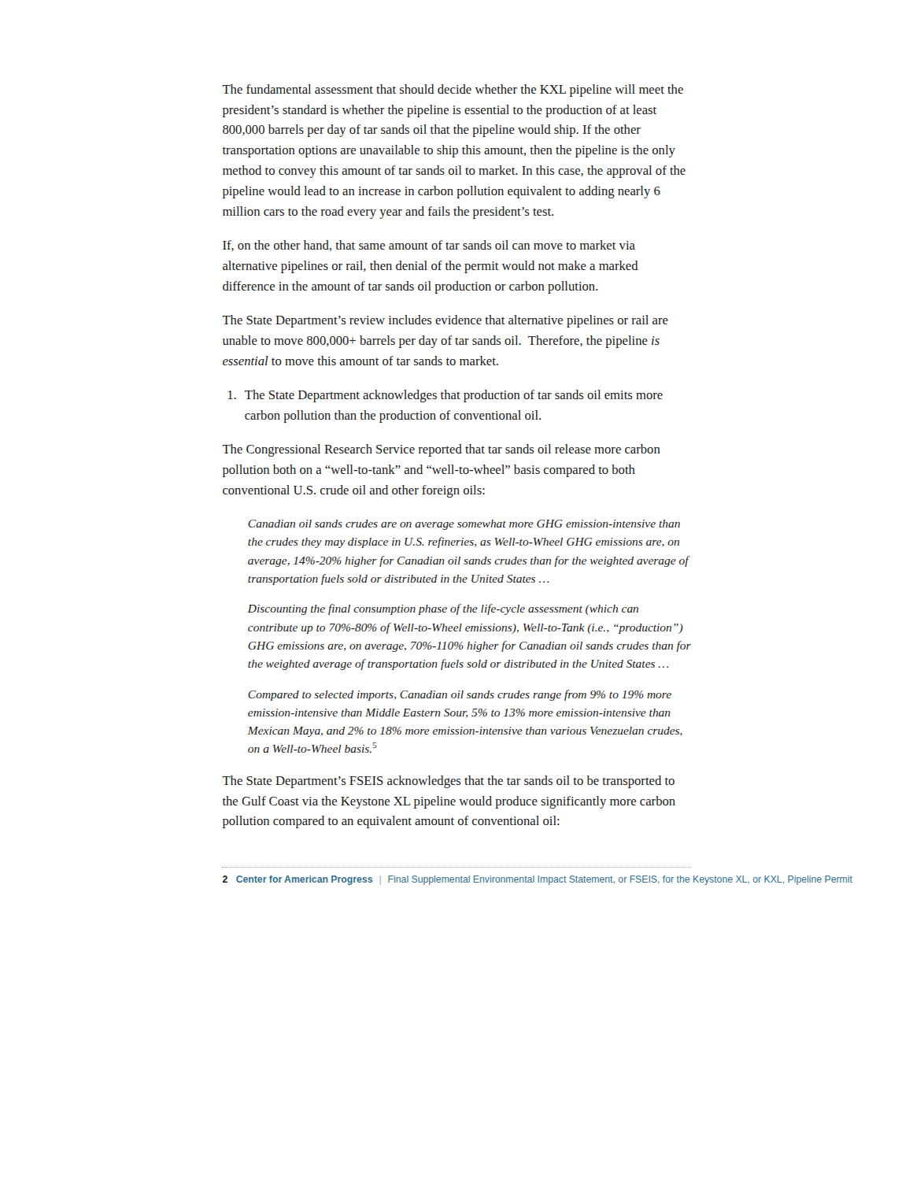The fundamental assessment that should decide whether the KXL pipeline will meet the president’s standard is whether the pipeline is essential to the production of at least 800,000 barrels per day of tar sands oil that the pipeline would ship. If the other transportation options are unavailable to ship this amount, then the pipeline is the only method to convey this amount of tar sands oil to market. In this case, the approval of the pipeline would lead to an increase in carbon pollution equivalent to adding nearly 6 million cars to the road every year and fails the president’s test.
If, on the other hand, that same amount of tar sands oil can move to market via alternative pipelines or rail, then denial of the permit would not make a marked difference in the amount of tar sands oil production or carbon pollution.
The State Department’s review includes evidence that alternative pipelines or rail are unable to move 800,000+ barrels per day of tar sands oil. Therefore, the pipeline is essential to move this amount of tar sands to market.
The State Department acknowledges that production of tar sands oil emits more carbon pollution than the production of conventional oil.
The Congressional Research Service reported that tar sands oil release more carbon pollution both on a “well-to-tank” and “well-to-wheel” basis compared to both conventional U.S. crude oil and other foreign oils:
Canadian oil sands crudes are on average somewhat more GHG emission-intensive than the crudes they may displace in U.S. refineries, as Well-to-Wheel GHG emissions are, on average, 14%-20% higher for Canadian oil sands crudes than for the weighted average of transportation fuels sold or distributed in the United States …
Discounting the final consumption phase of the life-cycle assessment (which can contribute up to 70%-80% of Well-to-Wheel emissions), Well-to-Tank (i.e., “production”) GHG emissions are, on average, 70%-110% higher for Canadian oil sands crudes than for the weighted average of transportation fuels sold or distributed in the United States …
Compared to selected imports, Canadian oil sands crudes range from 9% to 19% more emission-intensive than Middle Eastern Sour, 5% to 13% more emission-intensive than Mexican Maya, and 2% to 18% more emission-intensive than various Venezuelan crudes, on a Well-to-Wheel basis.5
The State Department’s FSEIS acknowledges that the tar sands oil to be transported to the Gulf Coast via the Keystone XL pipeline would produce significantly more carbon pollution compared to an equivalent amount of conventional oil:
2 Center for American Progress | Final Supplemental Environmental Impact Statement, or FSEIS, for the Keystone XL, or KXL, Pipeline Permit